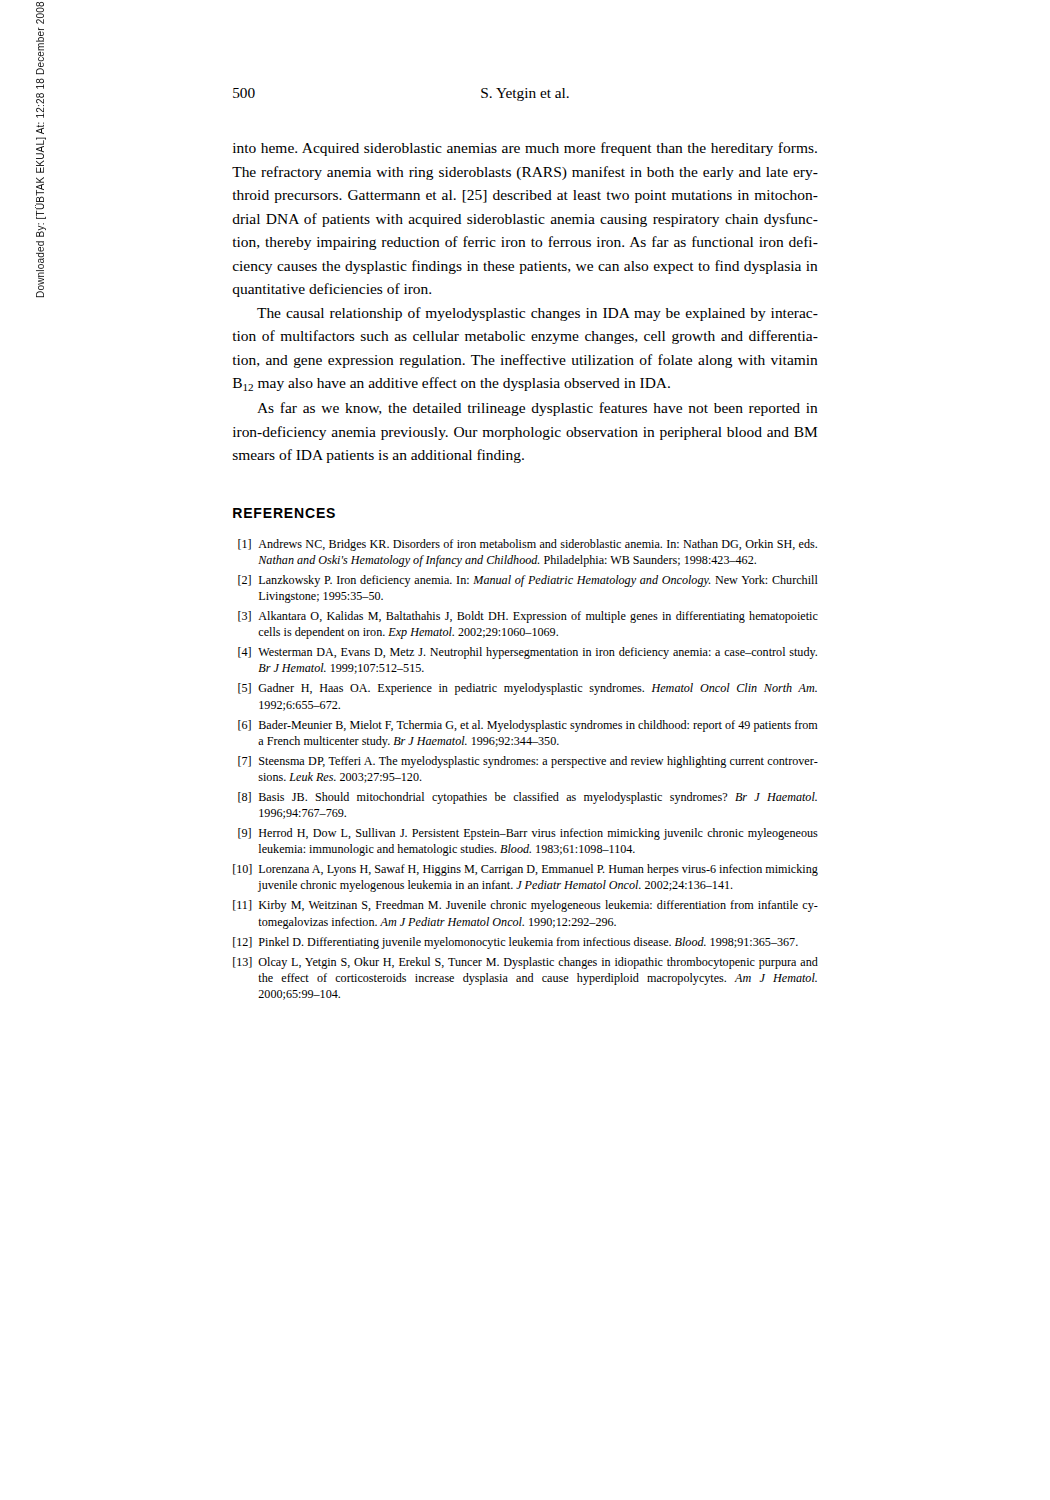Downloaded By: [TÜBTAK EKUAL] At: 12:28 18 December 2008
500 S. Yetgin et al.
into heme. Acquired sideroblastic anemias are much more frequent than the hereditary forms. The refractory anemia with ring sideroblasts (RARS) manifest in both the early and late erythroid precursors. Gattermann et al. [25] described at least two point mutations in mitochondrial DNA of patients with acquired sideroblastic anemia causing respiratory chain dysfunction, thereby impairing reduction of ferric iron to ferrous iron. As far as functional iron deficiency causes the dysplastic findings in these patients, we can also expect to find dysplasia in quantitative deficiencies of iron.
The causal relationship of myelodysplastic changes in IDA may be explained by interaction of multifactors such as cellular metabolic enzyme changes, cell growth and differentiation, and gene expression regulation. The ineffective utilization of folate along with vitamin B12 may also have an additive effect on the dysplasia observed in IDA.
As far as we know, the detailed trilineage dysplastic features have not been reported in iron-deficiency anemia previously. Our morphologic observation in peripheral blood and BM smears of IDA patients is an additional finding.
REFERENCES
[1] Andrews NC, Bridges KR. Disorders of iron metabolism and sideroblastic anemia. In: Nathan DG, Orkin SH, eds. Nathan and Oski's Hematology of Infancy and Childhood. Philadelphia: WB Saunders; 1998:423–462.
[2] Lanzkowsky P. Iron deficiency anemia. In: Manual of Pediatric Hematology and Oncology. New York: Churchill Livingstone; 1995:35–50.
[3] Alkantara O, Kalidas M, Baltathahis J, Boldt DH. Expression of multiple genes in differentiating hematopoietic cells is dependent on iron. Exp Hematol. 2002;29:1060–1069.
[4] Westerman DA, Evans D, Metz J. Neutrophil hypersegmentation in iron deficiency anemia: a case–control study. Br J Hematol. 1999;107:512–515.
[5] Gadner H, Haas OA. Experience in pediatric myelodysplastic syndromes. Hematol Oncol Clin North Am. 1992;6:655–672.
[6] Bader-Meunier B, Mielot F, Tchermia G, et al. Myelodysplastic syndromes in childhood: report of 49 patients from a French multicenter study. Br J Haematol. 1996;92:344–350.
[7] Steensma DP, Tefferi A. The myelodysplastic syndromes: a perspective and review highlighting current controversions. Leuk Res. 2003;27:95–120.
[8] Basis JB. Should mitochondrial cytopathies be classified as myelodysplastic syndromes? Br J Haematol. 1996;94:767–769.
[9] Herrod H, Dow L, Sullivan J. Persistent Epstein–Barr virus infection mimicking juvenilc chronic myleogeneous leukemia: immunologic and hematologic studies. Blood. 1983;61:1098–1104.
[10] Lorenzana A, Lyons H, Sawaf H, Higgins M, Carrigan D, Emmanuel P. Human herpes virus-6 infection mimicking juvenile chronic myelogenous leukemia in an infant. J Pediatr Hematol Oncol. 2002;24:136–141.
[11] Kirby M, Weitzinan S, Freedman M. Juvenile chronic myelogeneous leukemia: differentiation from infantile cytomegalovizas infection. Am J Pediatr Hematol Oncol. 1990;12:292–296.
[12] Pinkel D. Differentiating juvenile myelomonocytic leukemia from infectious disease. Blood. 1998;91:365–367.
[13] Olcay L, Yetgin S, Okur H, Erekul S, Tuncer M. Dysplastic changes in idiopathic thrombocytopenic purpura and the effect of corticosteroids increase dysplasia and cause hyperdiploid macropolycytes. Am J Hematol. 2000;65:99–104.